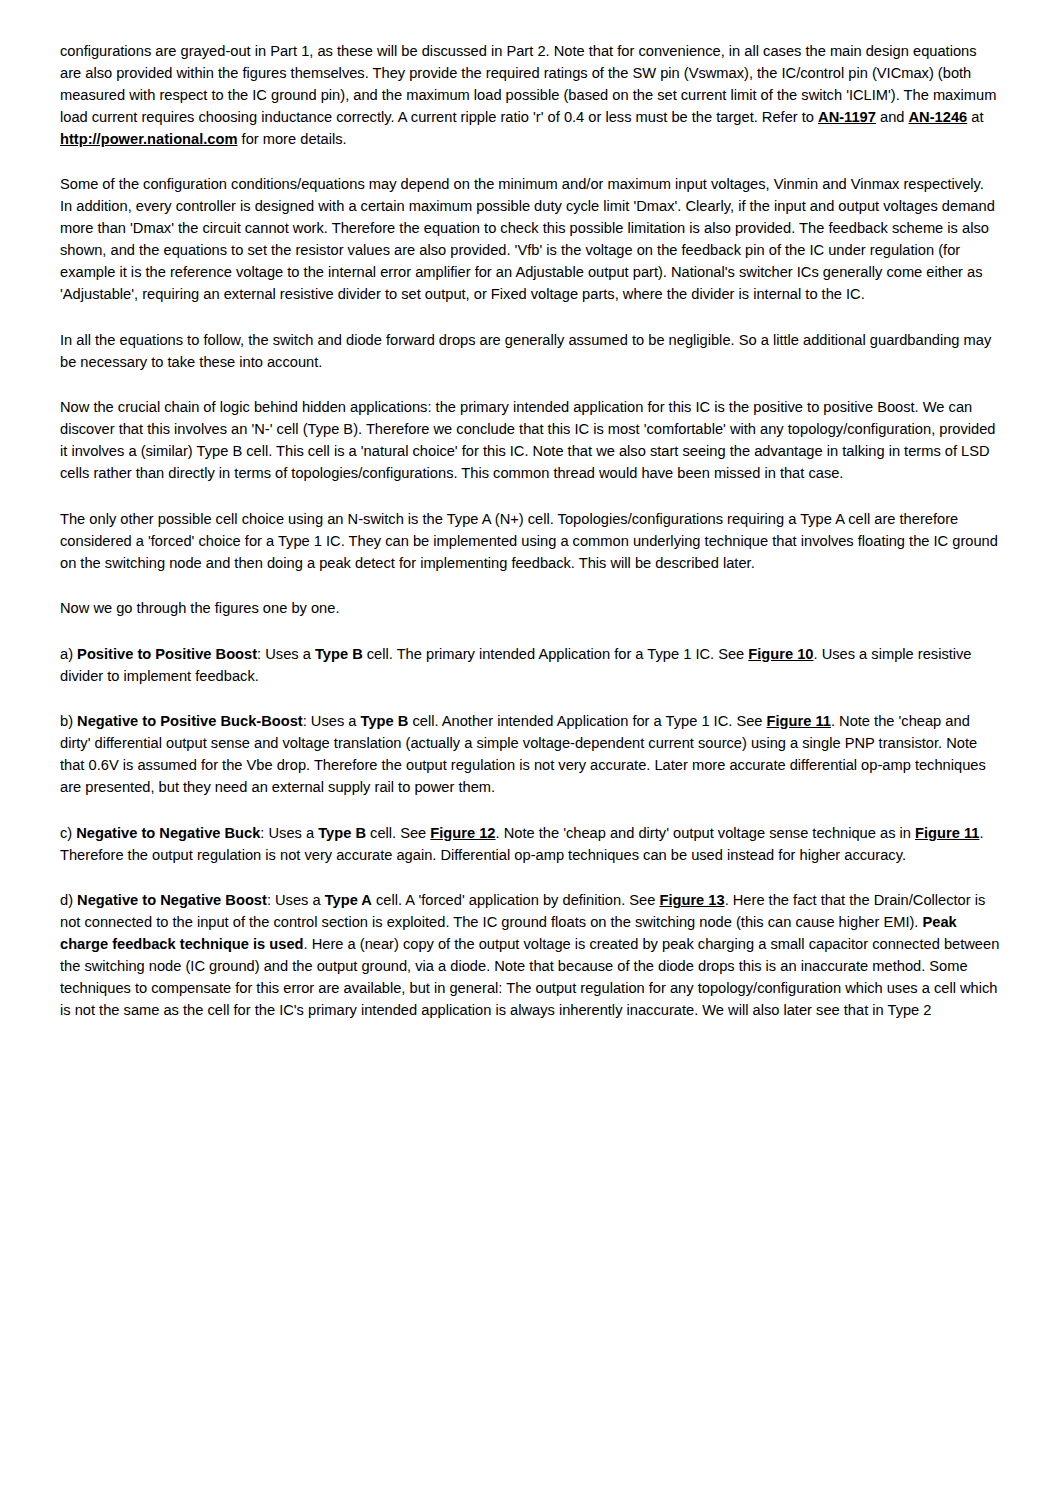configurations are grayed-out in Part 1, as these will be discussed in Part 2. Note that for convenience, in all cases the main design equations are also provided within the figures themselves. They provide the required ratings of the SW pin (Vswmax), the IC/control pin (VICmax) (both measured with respect to the IC ground pin), and the maximum load possible (based on the set current limit of the switch 'ICLIM'). The maximum load current requires choosing inductance correctly. A current ripple ratio 'r' of 0.4 or less must be the target. Refer to AN-1197 and AN-1246 at http://power.national.com for more details.
Some of the configuration conditions/equations may depend on the minimum and/or maximum input voltages, Vinmin and Vinmax respectively. In addition, every controller is designed with a certain maximum possible duty cycle limit 'Dmax'. Clearly, if the input and output voltages demand more than 'Dmax' the circuit cannot work. Therefore the equation to check this possible limitation is also provided. The feedback scheme is also shown, and the equations to set the resistor values are also provided. 'Vfb' is the voltage on the feedback pin of the IC under regulation (for example it is the reference voltage to the internal error amplifier for an Adjustable output part). National's switcher ICs generally come either as 'Adjustable', requiring an external resistive divider to set output, or Fixed voltage parts, where the divider is internal to the IC.
In all the equations to follow, the switch and diode forward drops are generally assumed to be negligible. So a little additional guardbanding may be necessary to take these into account.
Now the crucial chain of logic behind hidden applications: the primary intended application for this IC is the positive to positive Boost. We can discover that this involves an 'N-' cell (Type B). Therefore we conclude that this IC is most 'comfortable' with any topology/configuration, provided it involves a (similar) Type B cell. This cell is a 'natural choice' for this IC. Note that we also start seeing the advantage in talking in terms of LSD cells rather than directly in terms of topologies/configurations. This common thread would have been missed in that case.
The only other possible cell choice using an N-switch is the Type A (N+) cell. Topologies/configurations requiring a Type A cell are therefore considered a 'forced' choice for a Type 1 IC. They can be implemented using a common underlying technique that involves floating the IC ground on the switching node and then doing a peak detect for implementing feedback. This will be described later.
Now we go through the figures one by one.
a) Positive to Positive Boost: Uses a Type B cell. The primary intended Application for a Type 1 IC. See Figure 10. Uses a simple resistive divider to implement feedback.
b) Negative to Positive Buck-Boost: Uses a Type B cell. Another intended Application for a Type 1 IC. See Figure 11. Note the 'cheap and dirty' differential output sense and voltage translation (actually a simple voltage-dependent current source) using a single PNP transistor. Note that 0.6V is assumed for the Vbe drop. Therefore the output regulation is not very accurate. Later more accurate differential op-amp techniques are presented, but they need an external supply rail to power them.
c) Negative to Negative Buck: Uses a Type B cell. See Figure 12. Note the 'cheap and dirty' output voltage sense technique as in Figure 11. Therefore the output regulation is not very accurate again. Differential op-amp techniques can be used instead for higher accuracy.
d) Negative to Negative Boost: Uses a Type A cell. A 'forced' application by definition. See Figure 13. Here the fact that the Drain/Collector is not connected to the input of the control section is exploited. The IC ground floats on the switching node (this can cause higher EMI). Peak charge feedback technique is used. Here a (near) copy of the output voltage is created by peak charging a small capacitor connected between the switching node (IC ground) and the output ground, via a diode. Note that because of the diode drops this is an inaccurate method. Some techniques to compensate for this error are available, but in general: The output regulation for any topology/configuration which uses a cell which is not the same as the cell for the IC's primary intended application is always inherently inaccurate. We will also later see that in Type 2